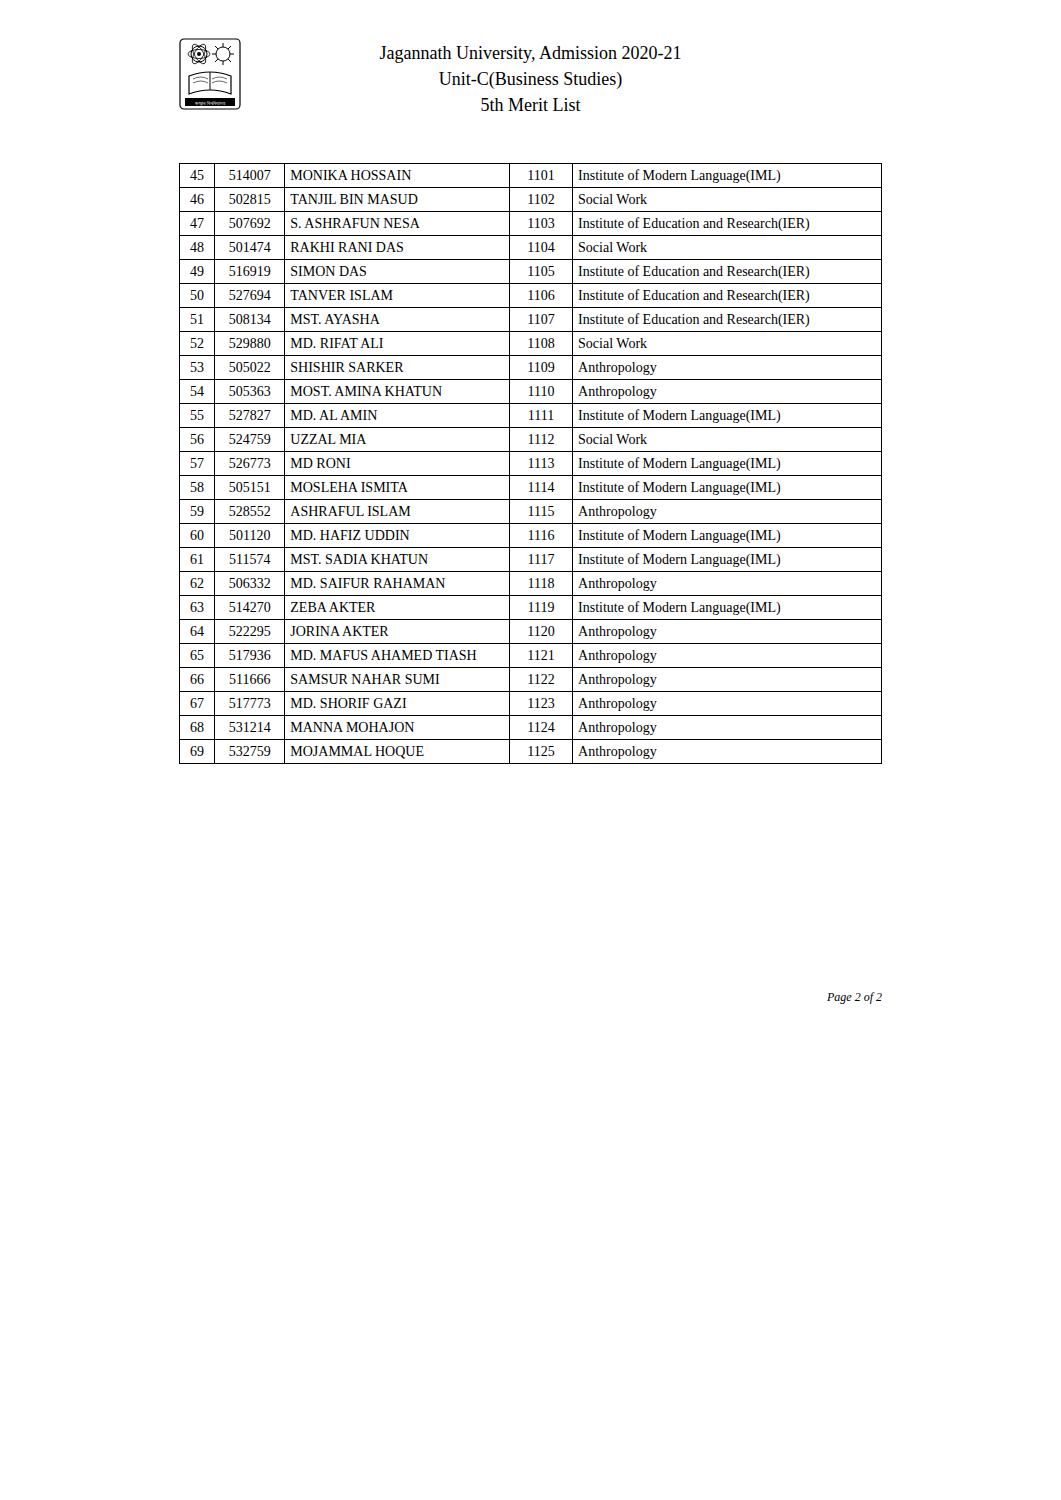জগন্নাথ বিশ্ববিদ্যালয়
Jagannath University, Admission 2020-21
Unit-C(Business Studies)
5th Merit List
| 45 | 514007 | MONIKA HOSSAIN | 1101 | Institute of Modern Language(IML) |
| 46 | 502815 | TANJIL BIN MASUD | 1102 | Social Work |
| 47 | 507692 | S. ASHRAFUN NESA | 1103 | Institute of Education and Research(IER) |
| 48 | 501474 | RAKHI RANI DAS | 1104 | Social Work |
| 49 | 516919 | SIMON DAS | 1105 | Institute of Education and Research(IER) |
| 50 | 527694 | TANVER ISLAM | 1106 | Institute of Education and Research(IER) |
| 51 | 508134 | MST. AYASHA | 1107 | Institute of Education and Research(IER) |
| 52 | 529880 | MD. RIFAT ALI | 1108 | Social Work |
| 53 | 505022 | SHISHIR SARKER | 1109 | Anthropology |
| 54 | 505363 | MOST. AMINA KHATUN | 1110 | Anthropology |
| 55 | 527827 | MD. AL AMIN | 1111 | Institute of Modern Language(IML) |
| 56 | 524759 | UZZAL MIA | 1112 | Social Work |
| 57 | 526773 | MD RONI | 1113 | Institute of Modern Language(IML) |
| 58 | 505151 | MOSLEHA ISMITA | 1114 | Institute of Modern Language(IML) |
| 59 | 528552 | ASHRAFUL ISLAM | 1115 | Anthropology |
| 60 | 501120 | MD. HAFIZ UDDIN | 1116 | Institute of Modern Language(IML) |
| 61 | 511574 | MST. SADIA KHATUN | 1117 | Institute of Modern Language(IML) |
| 62 | 506332 | MD. SAIFUR RAHAMAN | 1118 | Anthropology |
| 63 | 514270 | ZEBA AKTER | 1119 | Institute of Modern Language(IML) |
| 64 | 522295 | JORINA AKTER | 1120 | Anthropology |
| 65 | 517936 | MD. MAFUS AHAMED TIASH | 1121 | Anthropology |
| 66 | 511666 | SAMSUR NAHAR SUMI | 1122 | Anthropology |
| 67 | 517773 | MD. SHORIF GAZI | 1123 | Anthropology |
| 68 | 531214 | MANNA MOHAJON | 1124 | Anthropology |
| 69 | 532759 | MOJAMMAL HOQUE | 1125 | Anthropology |
Page 2 of 2